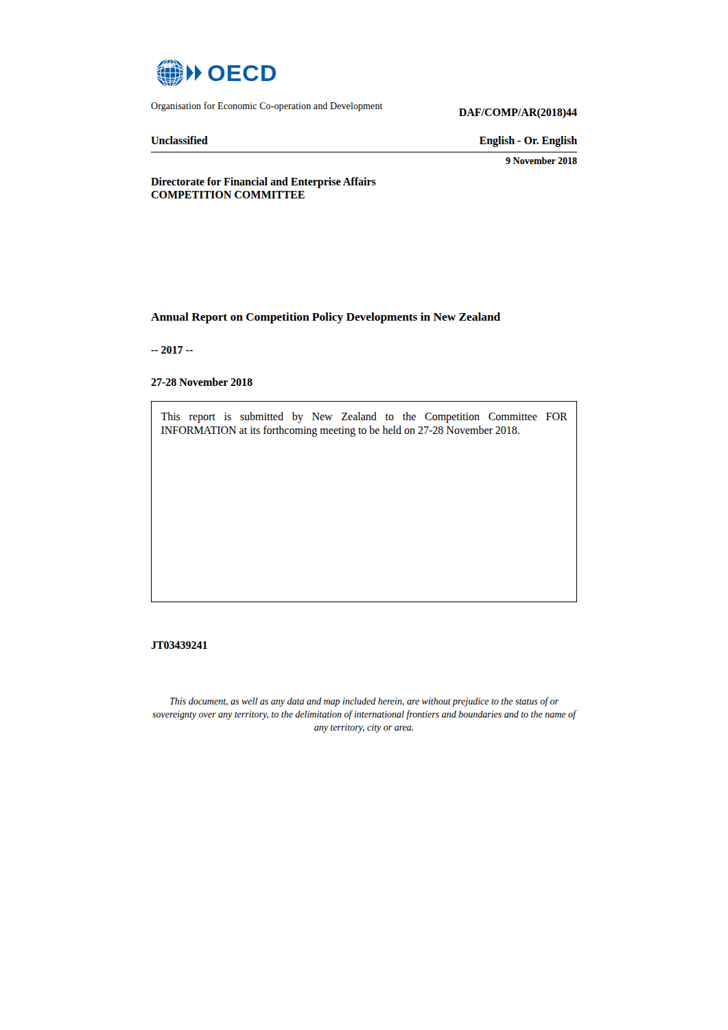OECD
Organisation for Economic Co-operation and Development
DAF/COMP/AR(2018)44
Unclassified English - Or. English
9 November 2018
Directorate for Financial and Enterprise Affairs
COMPETITION COMMITTEE
Annual Report on Competition Policy Developments in New Zealand
-- 2017 --
27-28 November 2018
This report is submitted by New Zealand to the Competition Committee FOR INFORMATION at its forthcoming meeting to be held on 27-28 November 2018.
JT03439241
This document, as well as any data and map included herein, are without prejudice to the status of or sovereignty over any territory, to the delimitation of international frontiers and boundaries and to the name of any territory, city or area.